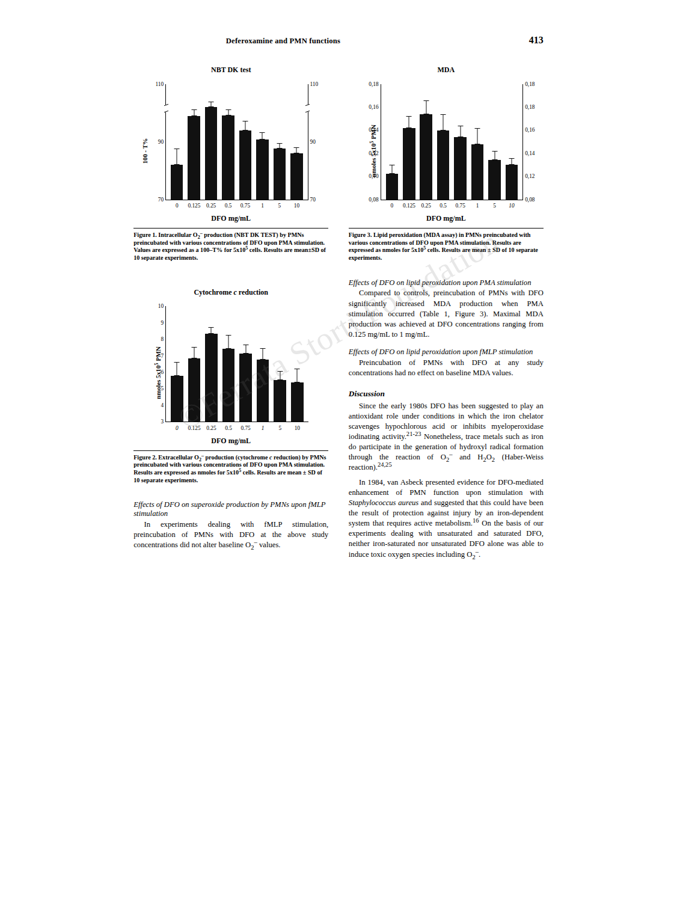©Ferrata Storti Foundation
Deferoxamine and PMN functions
413
NBT DK test
100 - T%
110 90 70
110 90 70
0 0.125 0.25 0.5 0.75 1 5 10
DFO mg/mL
Figure 1. Intracellular O2– production (NBT DK TEST) by PMNs preincubated with various concentrations of DFO upon PMA stimulation. Values are expressed as a 100–T% for 5x105 cells. Results are mean±SD of 10 separate experiments.
Cytochrome c reduction
nmoles 5x105 PMN
10 9 8 7 6 5 4 3
0 0.125 0.25 0.5 0.75 1 5 10
DFO mg/mL
Figure 2. Extracellular O2– production (cytochrome c reduction) by PMNs preincubated with various concentrations of DFO upon PMA stimulation. Results are expressed as nmoles for 5x105 cells. Results are mean ± SD of 10 separate experiments.
Effects of DFO on superoxide production by PMNs upon fMLP stimulation
In experiments dealing with fMLP stimulation, preincubation of PMNs with DFO at the above study concentrations did not alter baseline O2– values.
MDA
nmoles 5x105 PMN
0,18 0,16 0,14 0,12 0,10 0,08
0,18 0,18 0,16 0,14 0,12 0,08
0 0.125 0.25 0.5 0.75 1 5 10
DFO mg/mL
Figure 3. Lipid peroxidation (MDA assay) in PMNs preincubated with various concentrations of DFO upon PMA stimulation. Results are expressed as nmoles for 5x105 cells. Results are mean ± SD of 10 separate experiments.
Effects of DFO on lipid peroxidation upon PMA stimulation
Compared to controls, preincubation of PMNs with DFO significantly increased MDA production when PMA stimulation occurred (Table 1, Figure 3). Maximal MDA production was achieved at DFO concentrations ranging from 0.125 mg/mL to 1 mg/mL.
Effects of DFO on lipid peroxidation upon fMLP stimulation
Preincubation of PMNs with DFO at any study concentrations had no effect on baseline MDA values.
Discussion
Since the early 1980s DFO has been suggested to play an antioxidant role under conditions in which the iron chelator scavenges hypochlorous acid or inhibits myeloperoxidase iodinating activity.21-23 Nonetheless, trace metals such as iron do participate in the generation of hydroxyl radical formation through the reaction of O2– and H2O2 (Haber-Weiss reaction).24,25
In 1984, van Asbeck presented evidence for DFO-mediated enhancement of PMN function upon stimulation with Staphylococcus aureus and suggested that this could have been the result of protection against injury by an iron-dependent system that requires active metabolism.16 On the basis of our experiments dealing with unsaturated and saturated DFO, neither iron-saturated nor unsaturated DFO alone was able to induce toxic oxygen species including O2–.